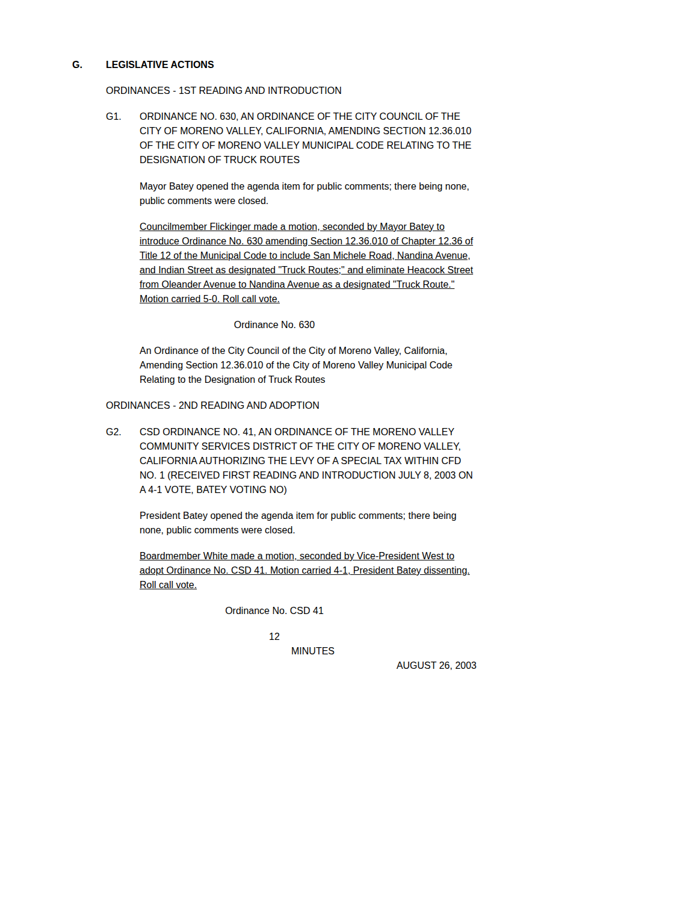G.
LEGISLATIVE ACTIONS
ORDINANCES - 1ST READING AND INTRODUCTION
G1.
ORDINANCE NO. 630, AN ORDINANCE OF THE CITY COUNCIL OF THE CITY OF MORENO VALLEY, CALIFORNIA, AMENDING SECTION 12.36.010 OF THE CITY OF MORENO VALLEY MUNICIPAL CODE RELATING TO THE DESIGNATION OF TRUCK ROUTES
Mayor Batey opened the agenda item for public comments; there being none, public comments were closed.
Councilmember Flickinger made a motion, seconded by Mayor Batey to introduce Ordinance No. 630 amending Section 12.36.010 of Chapter 12.36 of Title 12 of the Municipal Code to include San Michele Road, Nandina Avenue, and Indian Street as designated "Truck Routes;" and eliminate Heacock Street from Oleander Avenue to Nandina Avenue as a designated "Truck Route." Motion carried 5-0. Roll call vote.
Ordinance No. 630
An Ordinance of the City Council of the City of Moreno Valley, California, Amending Section 12.36.010 of the City of Moreno Valley Municipal Code Relating to the Designation of Truck Routes
ORDINANCES - 2ND READING AND ADOPTION
G2.
CSD ORDINANCE NO. 41, AN ORDINANCE OF THE MORENO VALLEY COMMUNITY SERVICES DISTRICT OF THE CITY OF MORENO VALLEY, CALIFORNIA AUTHORIZING THE LEVY OF A SPECIAL TAX WITHIN CFD NO. 1 (RECEIVED FIRST READING AND INTRODUCTION JULY 8, 2003 ON A 4-1 VOTE, BATEY VOTING NO)
President Batey opened the agenda item for public comments; there being none, public comments were closed.
Boardmember White made a motion, seconded by Vice-President West to adopt Ordinance No. CSD 41. Motion carried 4-1, President Batey dissenting. Roll call vote.
Ordinance No. CSD 41
12
MINUTES
AUGUST 26, 2003